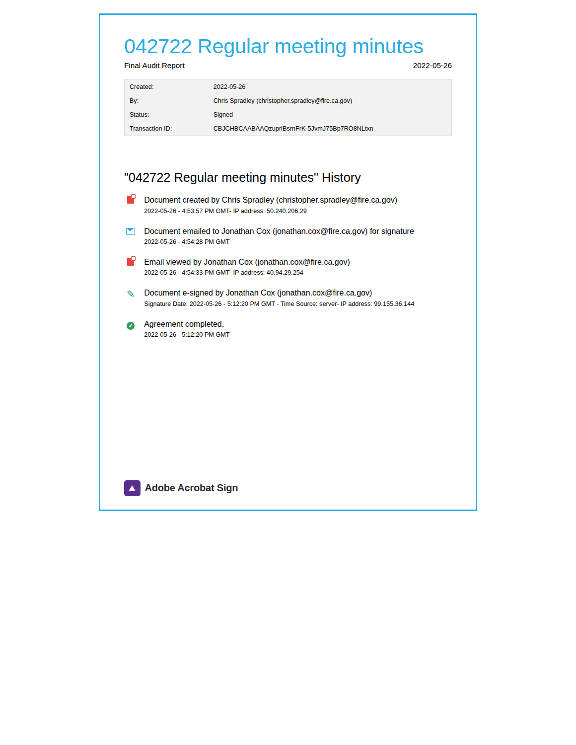042722 Regular meeting minutes
Final Audit Report 2022-05-26
| Created: | 2022-05-26 |
| By: | Chris Spradley (christopher.spradley@fire.ca.gov) |
| Status: | Signed |
| Transaction ID: | CBJCHBCAABAAQzuprlBsrnFrK-5JvmJ75Bp7RO8NLtxn |
"042722 Regular meeting minutes" History
Document created by Chris Spradley (christopher.spradley@fire.ca.gov)
2022-05-26 - 4:53:57 PM GMT- IP address: 50.240.206.29
Document emailed to Jonathan Cox (jonathan.cox@fire.ca.gov) for signature
2022-05-26 - 4:54:28 PM GMT
Email viewed by Jonathan Cox (jonathan.cox@fire.ca.gov)
2022-05-26 - 4:54:33 PM GMT- IP address: 40.94.29.254
✎
Document e-signed by Jonathan Cox (jonathan.cox@fire.ca.gov)
Signature Date: 2022-05-26 - 5:12:20 PM GMT - Time Source: server- IP address: 99.155.36.144
✓
Agreement completed.
2022-05-26 - 5:12:20 PM GMT
Adobe Acrobat Sign